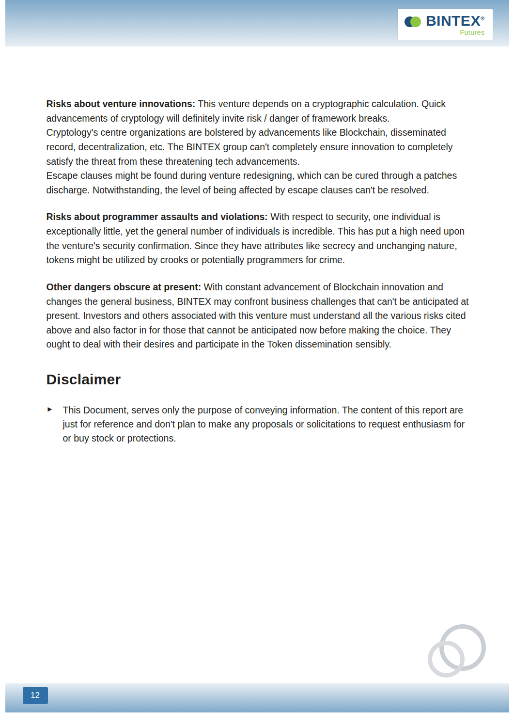BINTEX® Futures
Risks about venture innovations: This venture depends on a cryptographic calculation. Quick advancements of cryptology will definitely invite risk / danger of framework breaks.
Cryptology's centre organizations are bolstered by advancements like Blockchain, disseminated record, decentralization, etc. The BINTEX group can't completely ensure innovation to completely satisfy the threat from these threatening tech advancements.
Escape clauses might be found during venture redesigning, which can be cured through a patches discharge. Notwithstanding, the level of being affected by escape clauses can't be resolved.
Risks about programmer assaults and violations: With respect to security, one individual is exceptionally little, yet the general number of individuals is incredible. This has put a high need upon the venture's security confirmation. Since they have attributes like secrecy and unchanging nature, tokens might be utilized by crooks or potentially programmers for crime.
Other dangers obscure at present: With constant advancement of Blockchain innovation and changes the general business, BINTEX may confront business challenges that can't be anticipated at present. Investors and others associated with this venture must understand all the various risks cited above and also factor in for those that cannot be anticipated now before making the choice. They ought to deal with their desires and participate in the Token dissemination sensibly.
Disclaimer
This Document, serves only the purpose of conveying information. The content of this report are just for reference and don't plan to make any proposals or solicitations to request enthusiasm for or buy stock or protections.
12